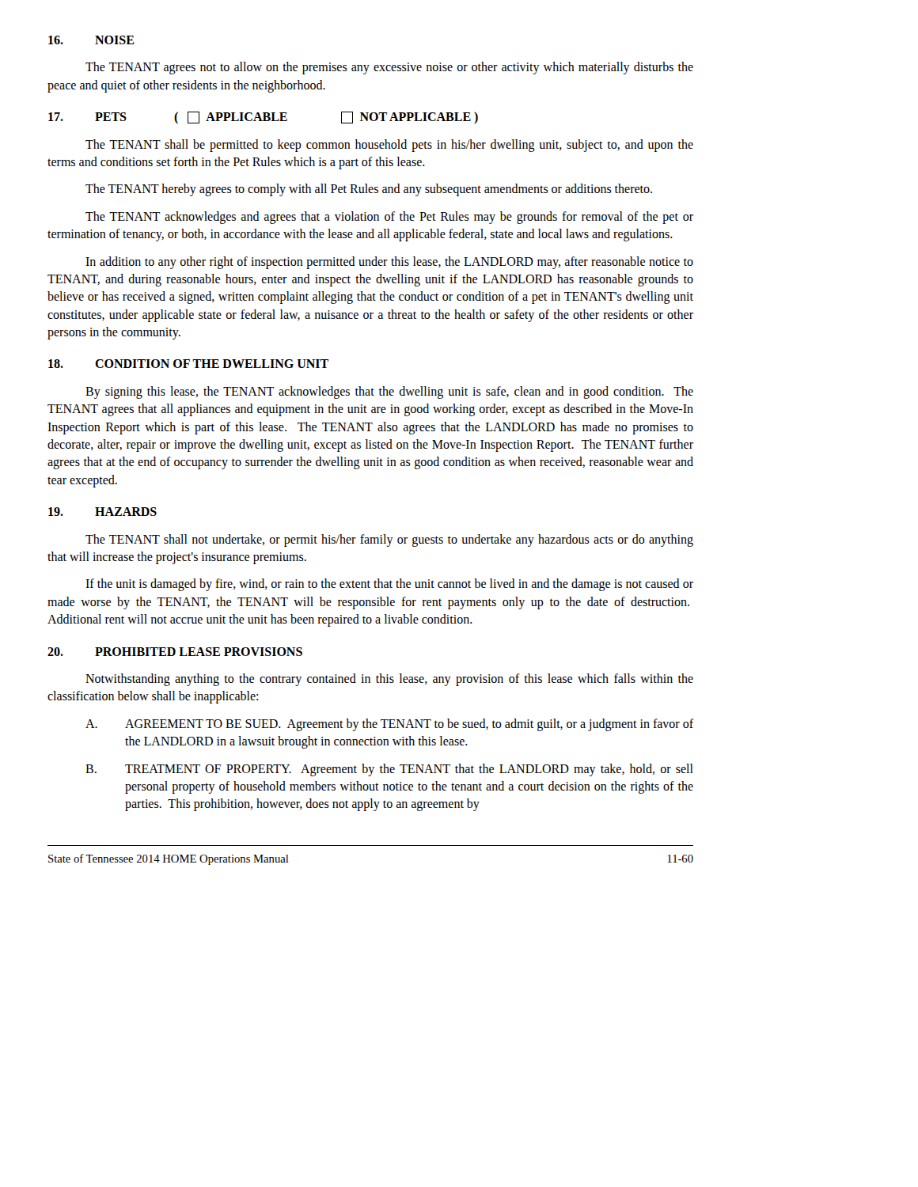16. NOISE
The TENANT agrees not to allow on the premises any excessive noise or other activity which materially disturbs the peace and quiet of other residents in the neighborhood.
17. PETS ( APPLICABLE NOT APPLICABLE )
The TENANT shall be permitted to keep common household pets in his/her dwelling unit, subject to, and upon the terms and conditions set forth in the Pet Rules which is a part of this lease.
The TENANT hereby agrees to comply with all Pet Rules and any subsequent amendments or additions thereto.
The TENANT acknowledges and agrees that a violation of the Pet Rules may be grounds for removal of the pet or termination of tenancy, or both, in accordance with the lease and all applicable federal, state and local laws and regulations.
In addition to any other right of inspection permitted under this lease, the LANDLORD may, after reasonable notice to TENANT, and during reasonable hours, enter and inspect the dwelling unit if the LANDLORD has reasonable grounds to believe or has received a signed, written complaint alleging that the conduct or condition of a pet in TENANT's dwelling unit constitutes, under applicable state or federal law, a nuisance or a threat to the health or safety of the other residents or other persons in the community.
18. CONDITION OF THE DWELLING UNIT
By signing this lease, the TENANT acknowledges that the dwelling unit is safe, clean and in good condition. The TENANT agrees that all appliances and equipment in the unit are in good working order, except as described in the Move-In Inspection Report which is part of this lease. The TENANT also agrees that the LANDLORD has made no promises to decorate, alter, repair or improve the dwelling unit, except as listed on the Move-In Inspection Report. The TENANT further agrees that at the end of occupancy to surrender the dwelling unit in as good condition as when received, reasonable wear and tear excepted.
19. HAZARDS
The TENANT shall not undertake, or permit his/her family or guests to undertake any hazardous acts or do anything that will increase the project's insurance premiums.
If the unit is damaged by fire, wind, or rain to the extent that the unit cannot be lived in and the damage is not caused or made worse by the TENANT, the TENANT will be responsible for rent payments only up to the date of destruction. Additional rent will not accrue unit the unit has been repaired to a livable condition.
20. PROHIBITED LEASE PROVISIONS
Notwithstanding anything to the contrary contained in this lease, any provision of this lease which falls within the classification below shall be inapplicable:
A. AGREEMENT TO BE SUED. Agreement by the TENANT to be sued, to admit guilt, or a judgment in favor of the LANDLORD in a lawsuit brought in connection with this lease.
B. TREATMENT OF PROPERTY. Agreement by the TENANT that the LANDLORD may take, hold, or sell personal property of household members without notice to the tenant and a court decision on the rights of the parties. This prohibition, however, does not apply to an agreement by
State of Tennessee 2014 HOME Operations Manual 11-60